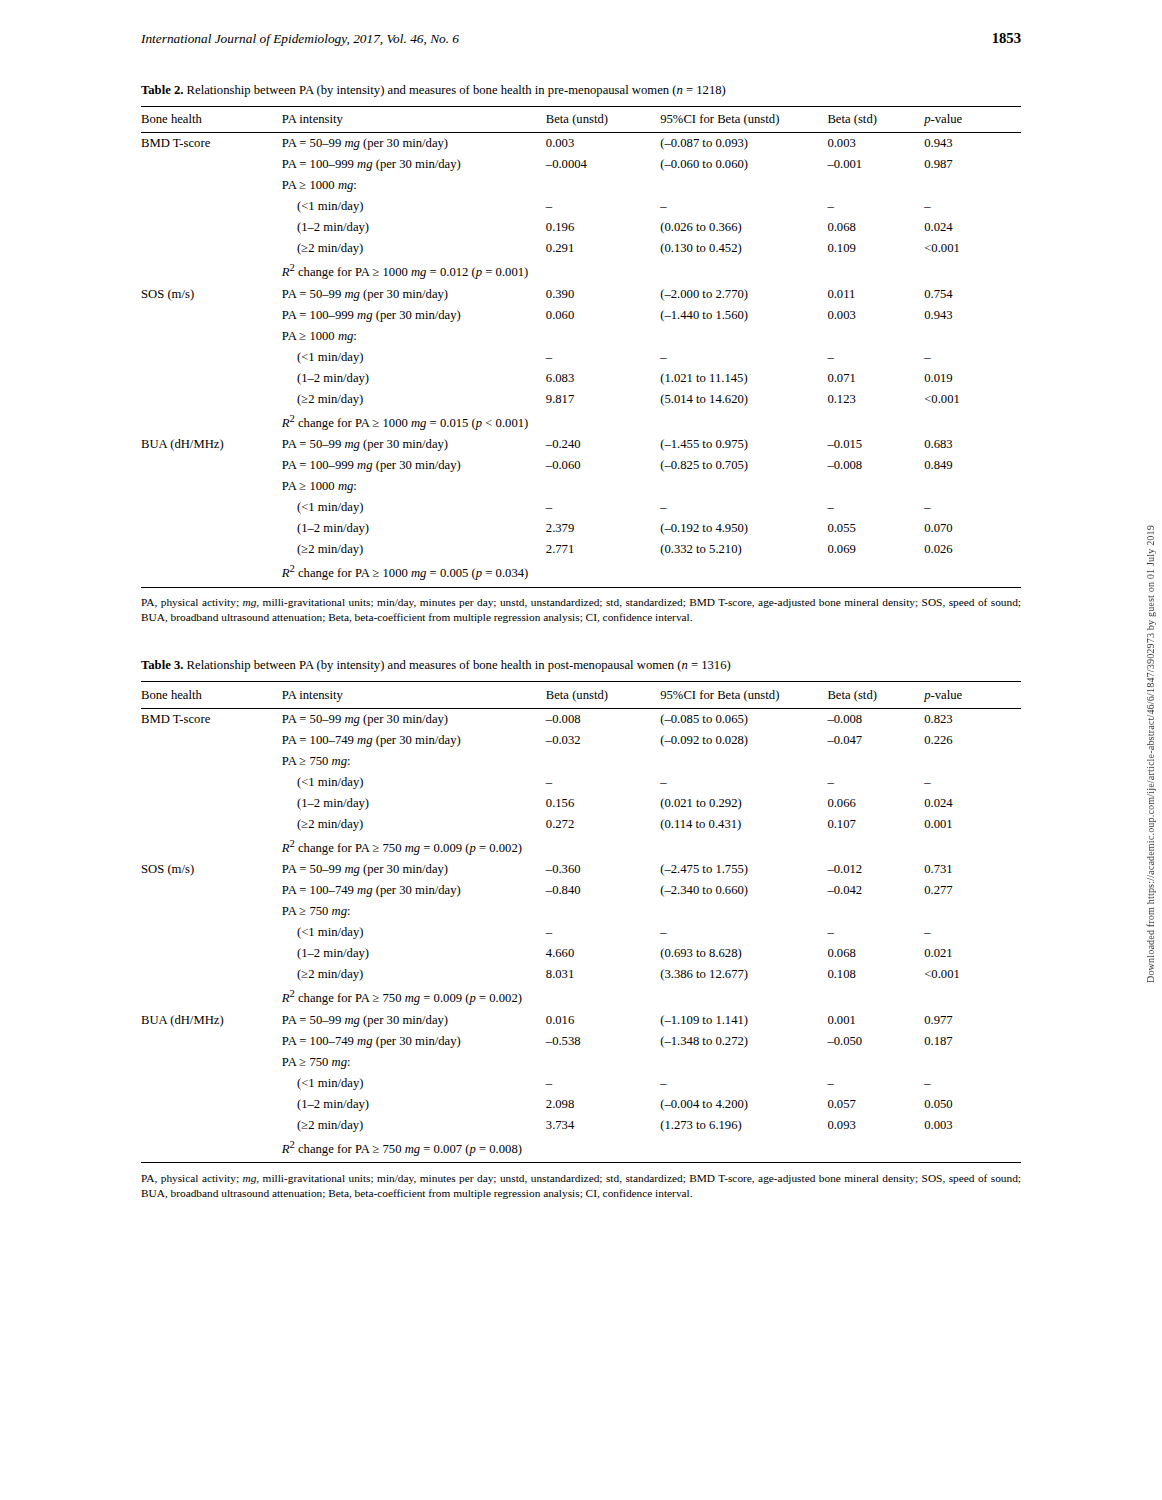Downloaded from https://academic.oup.com/ije/article-abstract/46/6/1847/3902973 by guest on 01 July 2019
International Journal of Epidemiology, 2017, Vol. 46, No. 6 1853
Table 2. Relationship between PA (by intensity) and measures of bone health in pre-menopausal women ( n = 1218)
| Bone health | PA intensity | Beta (unstd) | 95%CI for Beta (unstd) | Beta (std) | p -value |
| --- | --- | --- | --- | --- | --- |
| BMD T-score | PA = 50–99 mg (per 30 min/day) | 0.003 | (–0.087 to 0.093) | 0.003 | 0.943 |
| | PA = 100–999 mg (per 30 min/day) | –0.0004 | (–0.060 to 0.060) | –0.001 | 0.987 |
| | PA ≥ 1000 mg : | | | | |
| | (<1 min/day) | – | – | – | – |
| | (1–2 min/day) | 0.196 | (0.026 to 0.366) | 0.068 | 0.024 |
| | (≥2 min/day) | 0.291 | (0.130 to 0.452) | 0.109 | <0.001 |
| | R 2 change for PA ≥ 1000 mg = 0.012 ( p = 0.001) | | | | |
| SOS (m/s) | PA = 50–99 mg (per 30 min/day) | 0.390 | (–2.000 to 2.770) | 0.011 | 0.754 |
| | PA = 100–999 mg (per 30 min/day) | 0.060 | (–1.440 to 1.560) | 0.003 | 0.943 |
| | PA ≥ 1000 mg : | | | | |
| | (<1 min/day) | – | – | – | – |
| | (1–2 min/day) | 6.083 | (1.021 to 11.145) | 0.071 | 0.019 |
| | (≥2 min/day) | 9.817 | (5.014 to 14.620) | 0.123 | <0.001 |
| | R 2 change for PA ≥ 1000 mg = 0.015 ( p < 0.001) | | | | |
| BUA (dH/MHz) | PA = 50–99 mg (per 30 min/day) | –0.240 | (–1.455 to 0.975) | –0.015 | 0.683 |
| | PA = 100–999 mg (per 30 min/day) | –0.060 | (–0.825 to 0.705) | –0.008 | 0.849 |
| | PA ≥ 1000 mg : | | | | |
| | (<1 min/day) | – | – | – | – |
| | (1–2 min/day) | 2.379 | (–0.192 to 4.950) | 0.055 | 0.070 |
| | (≥2 min/day) | 2.771 | (0.332 to 5.210) | 0.069 | 0.026 |
| | R 2 change for PA ≥ 1000 mg = 0.005 ( p = 0.034) | | | | |
PA, physical activity; mg, milli-gravitational units; min/day, minutes per day; unstd, unstandardized; std, standardized; BMD T-score, age-adjusted bone mineral density; SOS, speed of sound; BUA, broadband ultrasound attenuation; Beta, beta-coefficient from multiple regression analysis; CI, confidence interval.
Table 3. Relationship between PA (by intensity) and measures of bone health in post-menopausal women ( n = 1316)
| Bone health | PA intensity | Beta (unstd) | 95%CI for Beta (unstd) | Beta (std) | p -value |
| --- | --- | --- | --- | --- | --- |
| BMD T-score | PA = 50–99 mg (per 30 min/day) | –0.008 | (–0.085 to 0.065) | –0.008 | 0.823 |
| | PA = 100–749 mg (per 30 min/day) | –0.032 | (–0.092 to 0.028) | –0.047 | 0.226 |
| | PA ≥ 750 mg : | | | | |
| | (<1 min/day) | – | – | – | – |
| | (1–2 min/day) | 0.156 | (0.021 to 0.292) | 0.066 | 0.024 |
| | (≥2 min/day) | 0.272 | (0.114 to 0.431) | 0.107 | 0.001 |
| | R 2 change for PA ≥ 750 mg = 0.009 ( p = 0.002) | | | | |
| SOS (m/s) | PA = 50–99 mg (per 30 min/day) | –0.360 | (–2.475 to 1.755) | –0.012 | 0.731 |
| | PA = 100–749 mg (per 30 min/day) | –0.840 | (–2.340 to 0.660) | –0.042 | 0.277 |
| | PA ≥ 750 mg : | | | | |
| | (<1 min/day) | – | – | – | – |
| | (1–2 min/day) | 4.660 | (0.693 to 8.628) | 0.068 | 0.021 |
| | (≥2 min/day) | 8.031 | (3.386 to 12.677) | 0.108 | <0.001 |
| | R 2 change for PA ≥ 750 mg = 0.009 ( p = 0.002) | | | | |
| BUA (dH/MHz) | PA = 50–99 mg (per 30 min/day) | 0.016 | (–1.109 to 1.141) | 0.001 | 0.977 |
| | PA = 100–749 mg (per 30 min/day) | –0.538 | (–1.348 to 0.272) | –0.050 | 0.187 |
| | PA ≥ 750 mg : | | | | |
| | (<1 min/day) | – | – | – | – |
| | (1–2 min/day) | 2.098 | (–0.004 to 4.200) | 0.057 | 0.050 |
| | (≥2 min/day) | 3.734 | (1.273 to 6.196) | 0.093 | 0.003 |
| | R 2 change for PA ≥ 750 mg = 0.007 ( p = 0.008) | | | | |
PA, physical activity; mg, milli-gravitational units; min/day, minutes per day; unstd, unstandardized; std, standardized; BMD T-score, age-adjusted bone mineral density; SOS, speed of sound; BUA, broadband ultrasound attenuation; Beta, beta-coefficient from multiple regression analysis; CI, confidence interval.